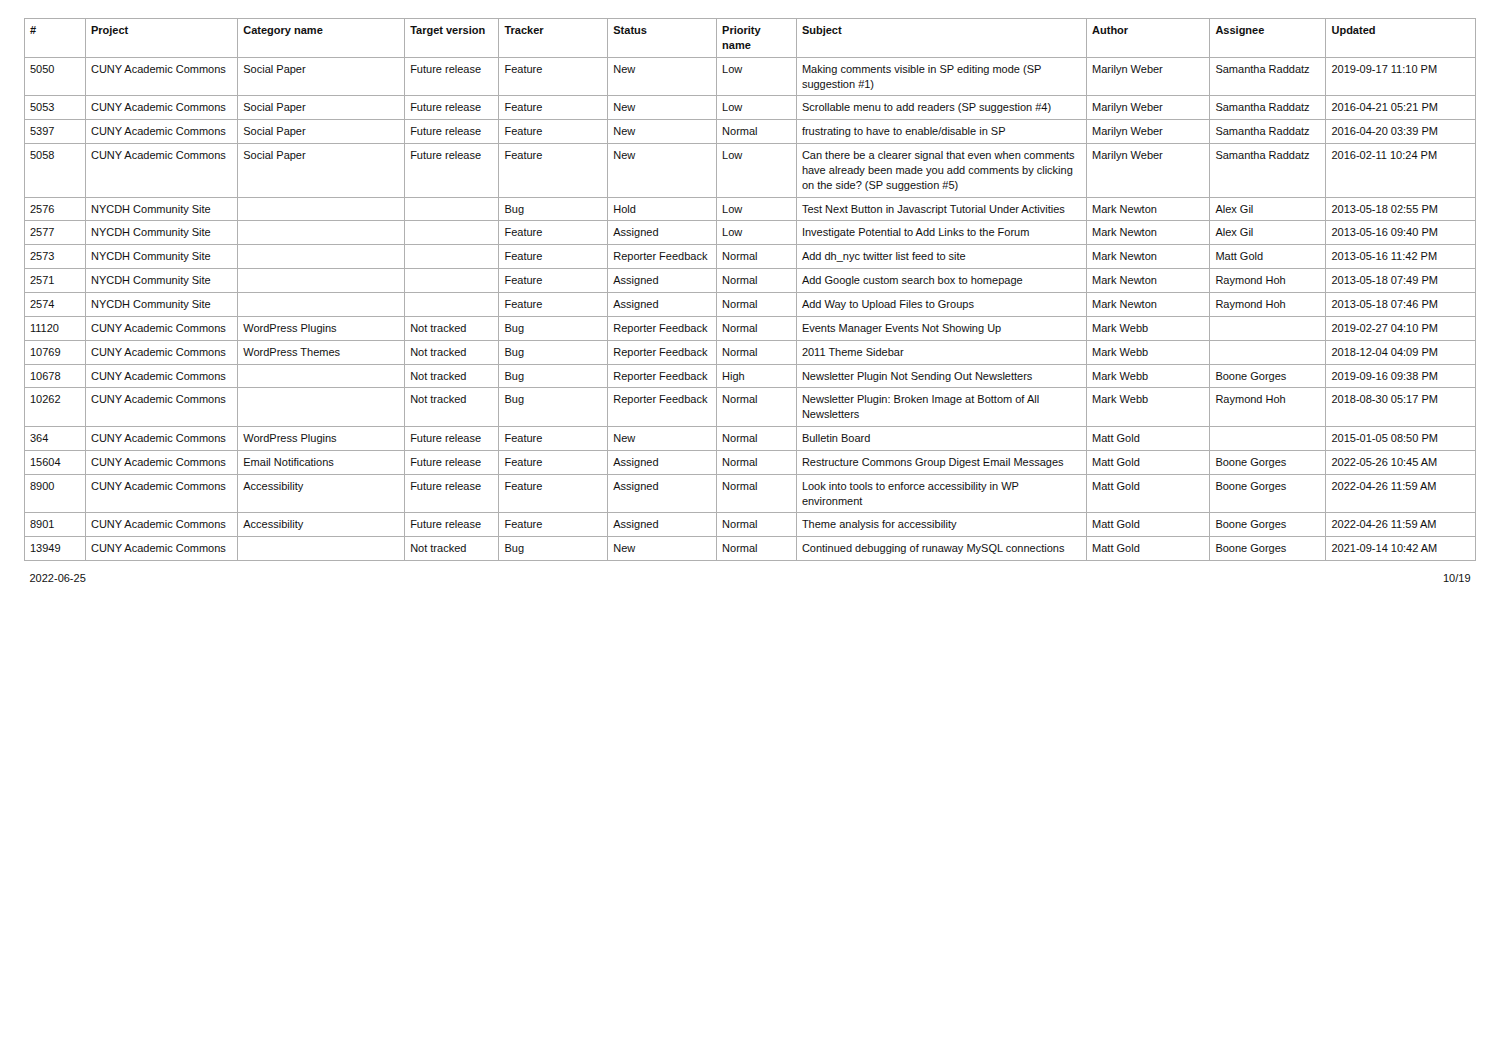| # | Project | Category name | Target version | Tracker | Status | Priority name | Subject | Author | Assignee | Updated |
| --- | --- | --- | --- | --- | --- | --- | --- | --- | --- | --- |
| 5050 | CUNY Academic Commons | Social Paper | Future release | Feature | New | Low | Making comments visible in SP editing mode (SP suggestion #1) | Marilyn Weber | Samantha Raddatz | 2019-09-17 11:10 PM |
| 5053 | CUNY Academic Commons | Social Paper | Future release | Feature | New | Low | Scrollable menu to add readers (SP suggestion #4) | Marilyn Weber | Samantha Raddatz | 2016-04-21 05:21 PM |
| 5397 | CUNY Academic Commons | Social Paper | Future release | Feature | New | Normal | frustrating to have to enable/disable in SP | Marilyn Weber | Samantha Raddatz | 2016-04-20 03:39 PM |
| 5058 | CUNY Academic Commons | Social Paper | Future release | Feature | New | Low | Can there be a clearer signal that even when comments have already been made you add comments by clicking on the side? (SP suggestion #5) | Marilyn Weber | Samantha Raddatz | 2016-02-11 10:24 PM |
| 2576 | NYCDH Community Site | | | Bug | Hold | Low | Test Next Button in Javascript Tutorial Under Activities | Mark Newton | Alex Gil | 2013-05-18 02:55 PM |
| 2577 | NYCDH Community Site | | | Feature | Assigned | Low | Investigate Potential to Add Links to the Forum | Mark Newton | Alex Gil | 2013-05-16 09:40 PM |
| 2573 | NYCDH Community Site | | | Feature | Reporter Feedback | Normal | Add dh_nyc twitter list feed to site | Mark Newton | Matt Gold | 2013-05-16 11:42 PM |
| 2571 | NYCDH Community Site | | | Feature | Assigned | Normal | Add Google custom search box to homepage | Mark Newton | Raymond Hoh | 2013-05-18 07:49 PM |
| 2574 | NYCDH Community Site | | | Feature | Assigned | Normal | Add Way to Upload Files to Groups | Mark Newton | Raymond Hoh | 2013-05-18 07:46 PM |
| 11120 | CUNY Academic Commons | WordPress Plugins | Not tracked | Bug | Reporter Feedback | Normal | Events Manager Events Not Showing Up | Mark Webb | | 2019-02-27 04:10 PM |
| 10769 | CUNY Academic Commons | WordPress Themes | Not tracked | Bug | Reporter Feedback | Normal | 2011 Theme Sidebar | Mark Webb | | 2018-12-04 04:09 PM |
| 10678 | CUNY Academic Commons | | Not tracked | Bug | Reporter Feedback | High | Newsletter Plugin Not Sending Out Newsletters | Mark Webb | Boone Gorges | 2019-09-16 09:38 PM |
| 10262 | CUNY Academic Commons | | Not tracked | Bug | Reporter Feedback | Normal | Newsletter Plugin: Broken Image at Bottom of All Newsletters | Mark Webb | Raymond Hoh | 2018-08-30 05:17 PM |
| 364 | CUNY Academic Commons | WordPress Plugins | Future release | Feature | New | Normal | Bulletin Board | Matt Gold | | 2015-01-05 08:50 PM |
| 15604 | CUNY Academic Commons | Email Notifications | Future release | Feature | Assigned | Normal | Restructure Commons Group Digest Email Messages | Matt Gold | Boone Gorges | 2022-05-26 10:45 AM |
| 8900 | CUNY Academic Commons | Accessibility | Future release | Feature | Assigned | Normal | Look into tools to enforce accessibility in WP environment | Matt Gold | Boone Gorges | 2022-04-26 11:59 AM |
| 8901 | CUNY Academic Commons | Accessibility | Future release | Feature | Assigned | Normal | Theme analysis for accessibility | Matt Gold | Boone Gorges | 2022-04-26 11:59 AM |
| 13949 | CUNY Academic Commons | | Not tracked | Bug | New | Normal | Continued debugging of runaway MySQL connections | Matt Gold | Boone Gorges | 2021-09-14 10:42 AM |
| 2022-06-25 | 10/19 |